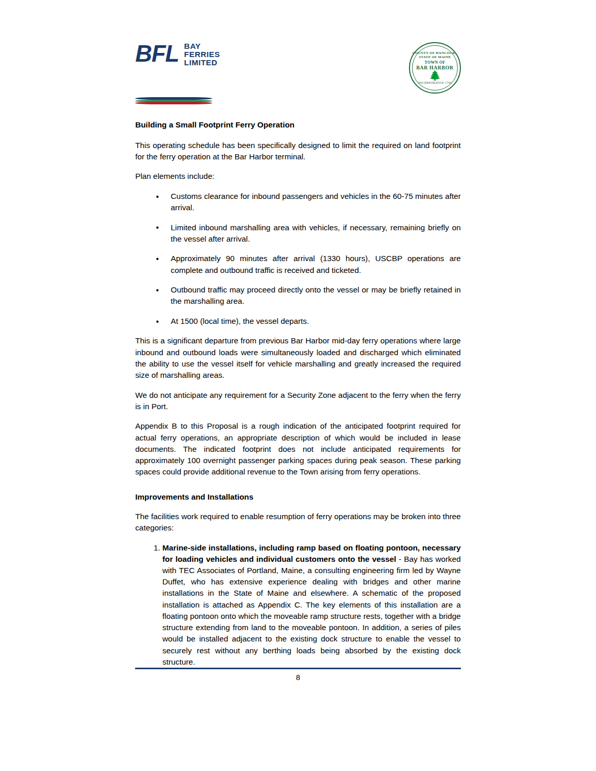BFL
Bay
Ferries
Limited
COUNTY OF HANCOCK STATE OF MAINE
TOWN OF
BAR HARBOR
🌲
INCORPORATED 1796
Building a Small Footprint Ferry Operation
This operating schedule has been specifically designed to limit the required on land footprint for the ferry operation at the Bar Harbor terminal.
Plan elements include:
Customs clearance for inbound passengers and vehicles in the 60-75 minutes after arrival.
Limited inbound marshalling area with vehicles, if necessary, remaining briefly on the vessel after arrival.
Approximately 90 minutes after arrival (1330 hours), USCBP operations are complete and outbound traffic is received and ticketed.
Outbound traffic may proceed directly onto the vessel or may be briefly retained in the marshalling area.
At 1500 (local time), the vessel departs.
This is a significant departure from previous Bar Harbor mid-day ferry operations where large inbound and outbound loads were simultaneously loaded and discharged which eliminated the ability to use the vessel itself for vehicle marshalling and greatly increased the required size of marshalling areas.
We do not anticipate any requirement for a Security Zone adjacent to the ferry when the ferry is in Port.
Appendix B to this Proposal is a rough indication of the anticipated footprint required for actual ferry operations, an appropriate description of which would be included in lease documents. The indicated footprint does not include anticipated requirements for approximately 100 overnight passenger parking spaces during peak season. These parking spaces could provide additional revenue to the Town arising from ferry operations.
Improvements and Installations
The facilities work required to enable resumption of ferry operations may be broken into three categories:
Marine-side installations, including ramp based on floating pontoon, necessary for loading vehicles and individual customers onto the vessel - Bay has worked with TEC Associates of Portland, Maine, a consulting engineering firm led by Wayne Duffet, who has extensive experience dealing with bridges and other marine installations in the State of Maine and elsewhere. A schematic of the proposed installation is attached as Appendix C. The key elements of this installation are a floating pontoon onto which the moveable ramp structure rests, together with a bridge structure extending from land to the moveable pontoon. In addition, a series of piles would be installed adjacent to the existing dock structure to enable the vessel to securely rest without any berthing loads being absorbed by the existing dock structure.
8